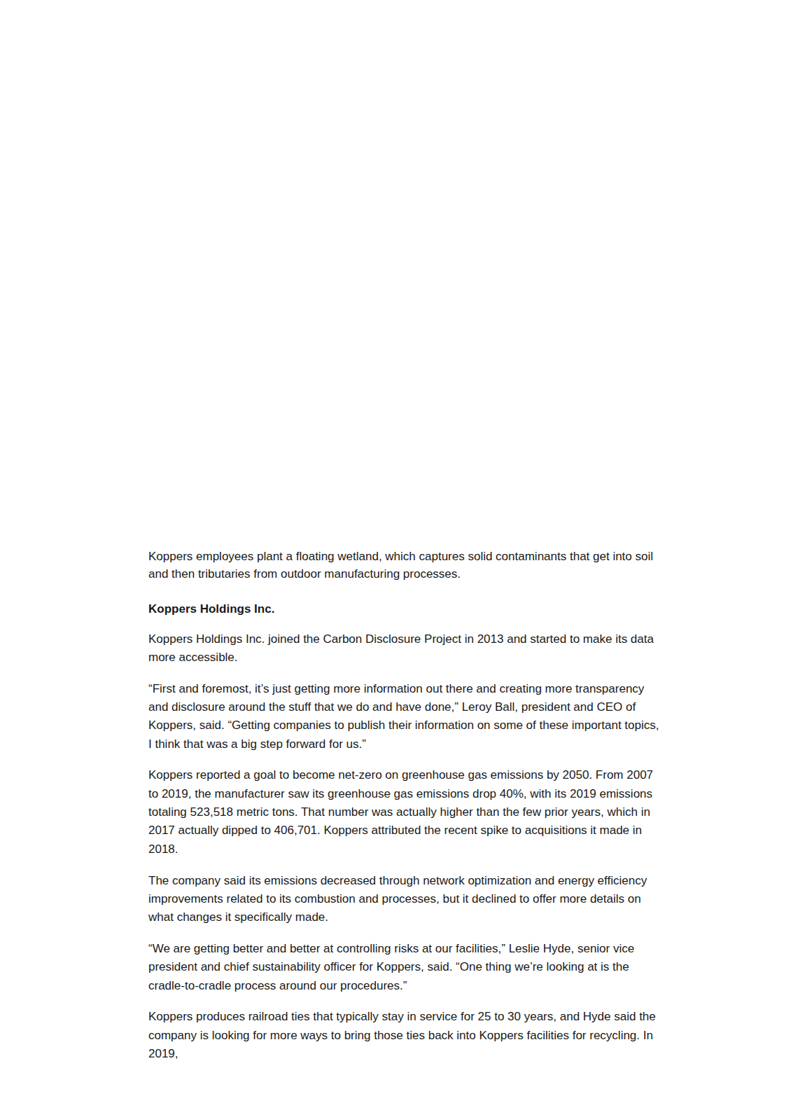Koppers employees plant a floating wetland, which captures solid contaminants that get into soil and then tributaries from outdoor manufacturing processes.
Koppers Holdings Inc.
Koppers Holdings Inc. joined the Carbon Disclosure Project in 2013 and started to make its data more accessible.
“First and foremost, it’s just getting more information out there and creating more transparency and disclosure around the stuff that we do and have done,” Leroy Ball, president and CEO of Koppers, said. “Getting companies to publish their information on some of these important topics, I think that was a big step forward for us.”
Koppers reported a goal to become net-zero on greenhouse gas emissions by 2050. From 2007 to 2019, the manufacturer saw its greenhouse gas emissions drop 40%, with its 2019 emissions totaling 523,518 metric tons. That number was actually higher than the few prior years, which in 2017 actually dipped to 406,701. Koppers attributed the recent spike to acquisitions it made in 2018.
The company said its emissions decreased through network optimization and energy efficiency improvements related to its combustion and processes, but it declined to offer more details on what changes it specifically made.
“We are getting better and better at controlling risks at our facilities,” Leslie Hyde, senior vice president and chief sustainability officer for Koppers, said. “One thing we’re looking at is the cradle-to-cradle process around our procedures.”
Koppers produces railroad ties that typically stay in service for 25 to 30 years, and Hyde said the company is looking for more ways to bring those ties back into Koppers facilities for recycling. In 2019,